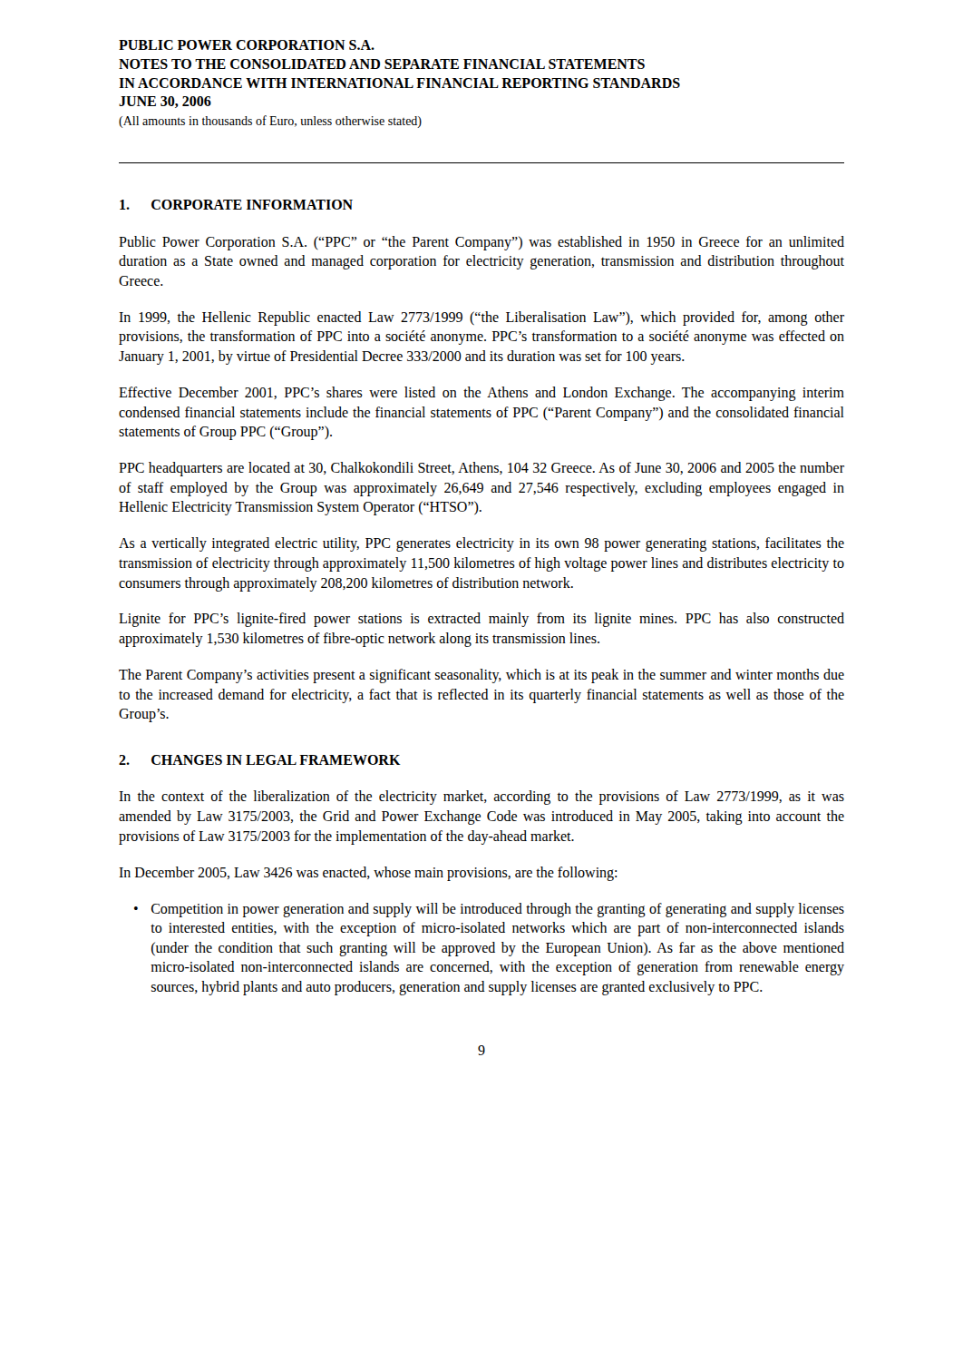Public Power Corporation S.A.
Notes to the Consolidated and Separate Financial Statements
In accordance with International Financial Reporting Standards
June 30, 2006
(All amounts in thousands of Euro, unless otherwise stated)
1. Corporate Information
Public Power Corporation S.A. (“PPC” or “the Parent Company”) was established in 1950 in Greece for an unlimited duration as a State owned and managed corporation for electricity generation, transmission and distribution throughout Greece.
In 1999, the Hellenic Republic enacted Law 2773/1999 (“the Liberalisation Law”), which provided for, among other provisions, the transformation of PPC into a société anonyme. PPC’s transformation to a société anonyme was effected on January 1, 2001, by virtue of Presidential Decree 333/2000 and its duration was set for 100 years.
Effective December 2001, PPC’s shares were listed on the Athens and London Exchange. The accompanying interim condensed financial statements include the financial statements of PPC (“Parent Company”) and the consolidated financial statements of Group PPC (“Group”).
PPC headquarters are located at 30, Chalkokondili Street, Athens, 104 32 Greece. As of June 30, 2006 and 2005 the number of staff employed by the Group was approximately 26,649 and 27,546 respectively, excluding employees engaged in Hellenic Electricity Transmission System Operator (“HTSO”).
As a vertically integrated electric utility, PPC generates electricity in its own 98 power generating stations, facilitates the transmission of electricity through approximately 11,500 kilometres of high voltage power lines and distributes electricity to consumers through approximately 208,200 kilometres of distribution network.
Lignite for PPC’s lignite-fired power stations is extracted mainly from its lignite mines. PPC has also constructed approximately 1,530 kilometres of fibre-optic network along its transmission lines.
The Parent Company’s activities present a significant seasonality, which is at its peak in the summer and winter months due to the increased demand for electricity, a fact that is reflected in its quarterly financial statements as well as those of the Group’s.
2. Changes in Legal Framework
In the context of the liberalization of the electricity market, according to the provisions of Law 2773/1999, as it was amended by Law 3175/2003, the Grid and Power Exchange Code was introduced in May 2005, taking into account the provisions of Law 3175/2003 for the implementation of the day-ahead market.
In December 2005, Law 3426 was enacted, whose main provisions, are the following:
Competition in power generation and supply will be introduced through the granting of generating and supply licenses to interested entities, with the exception of micro-isolated networks which are part of non-interconnected islands (under the condition that such granting will be approved by the European Union). As far as the above mentioned micro-isolated non-interconnected islands are concerned, with the exception of generation from renewable energy sources, hybrid plants and auto producers, generation and supply licenses are granted exclusively to PPC.
9